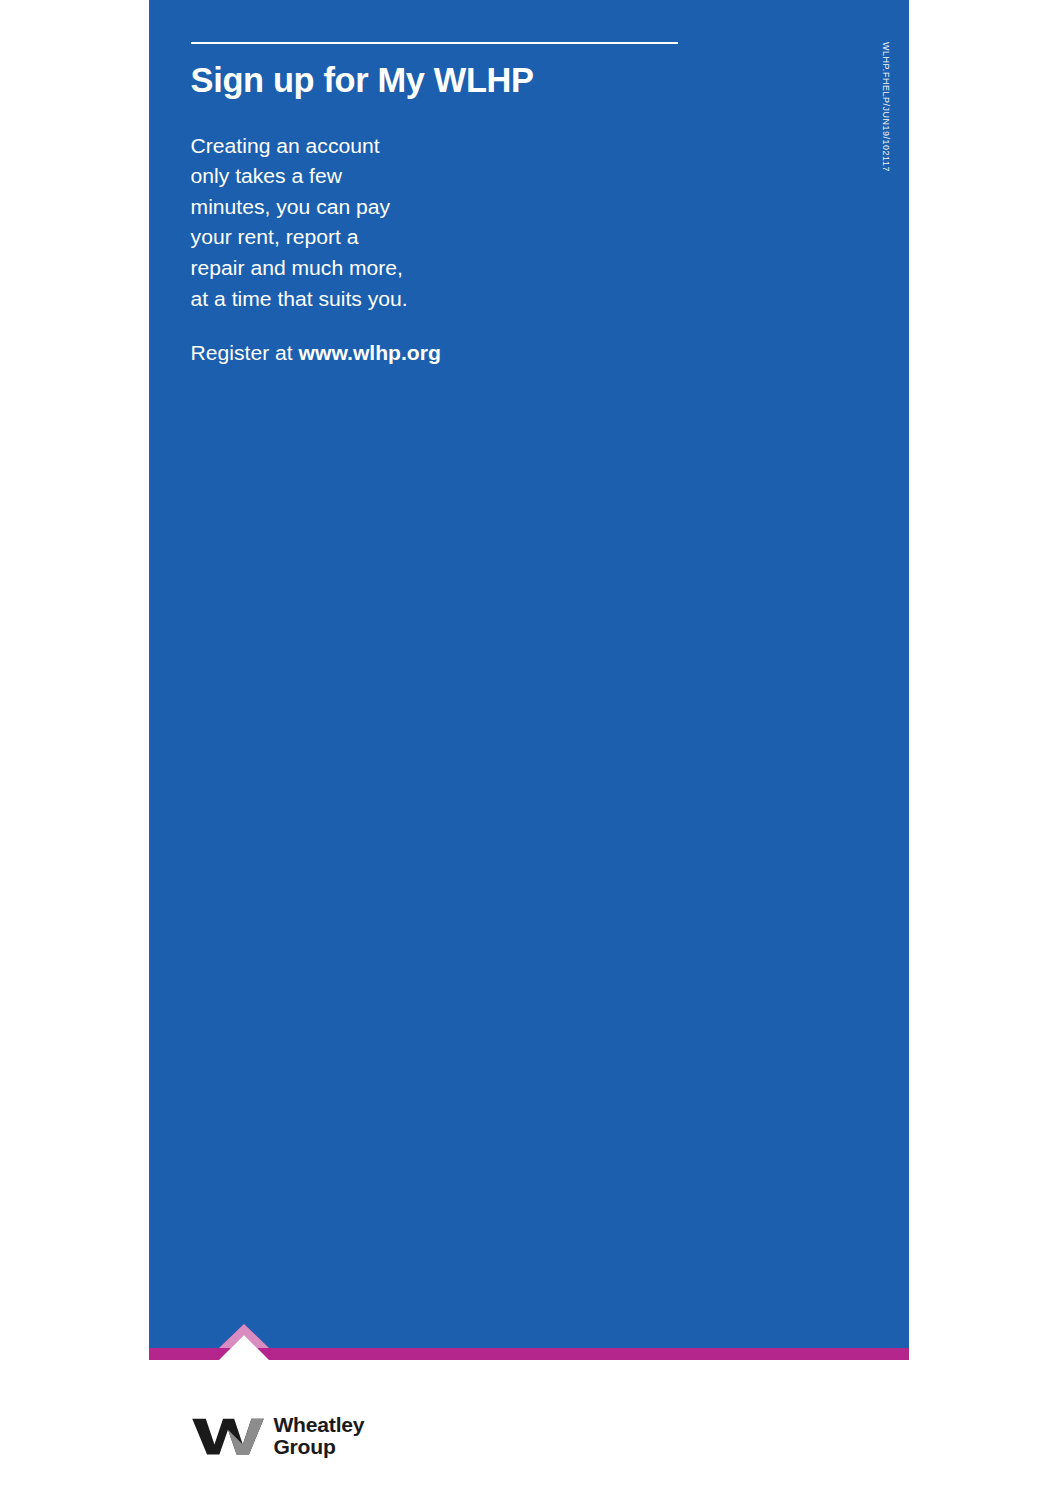WLHP.FHELP/JUN19/102117
Sign up for My WLHP
Creating an account only takes a few minutes, you can pay your rent, report a repair and much more, at a time that suits you.
Register at www.wlhp.org
Wheatley
Group